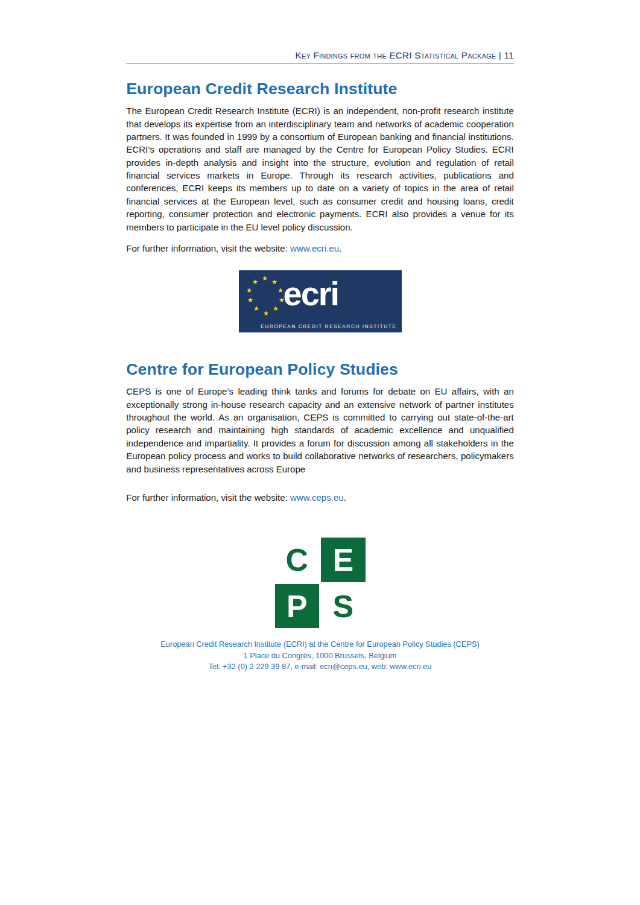Key Findings from the ECRI Statistical Package | 11
European Credit Research Institute
The European Credit Research Institute (ECRI) is an independent, non-profit research institute that develops its expertise from an interdisciplinary team and networks of academic cooperation partners. It was founded in 1999 by a consortium of European banking and financial institutions. ECRI’s operations and staff are managed by the Centre for European Policy Studies. ECRI provides in-depth analysis and insight into the structure, evolution and regulation of retail financial services markets in Europe. Through its research activities, publications and conferences, ECRI keeps its members up to date on a variety of topics in the area of retail financial services at the European level, such as consumer credit and housing loans, credit reporting, consumer protection and electronic payments. ECRI also provides a venue for its members to participate in the EU level policy discussion.
For further information, visit the website: www.ecri.eu.
★ ★ ★ ★ ★ ★ ★ ★ ★ ★
ecri
EUROPEAN CREDIT RESEARCH INSTITUTE
Centre for European Policy Studies
CEPS is one of Europe’s leading think tanks and forums for debate on EU affairs, with an exceptionally strong in-house research capacity and an extensive network of partner institutes throughout the world. As an organisation, CEPS is committed to carrying out state-of-the-art policy research and maintaining high standards of academic excellence and unqualified independence and impartiality. It provides a forum for discussion among all stakeholders in the European policy process and works to build collaborative networks of researchers, policymakers and business representatives across Europe
For further information, visit the website: www.ceps.eu.
C
E
P
S
European Credit Research Institute (ECRI) at the Centre for European Policy Studies (CEPS)
1 Place du Congrès, 1000 Brussels, Belgium
Tel: +32 (0) 2 229 39 87, e-mail: ecri@ceps.eu, web: www.ecri.eu